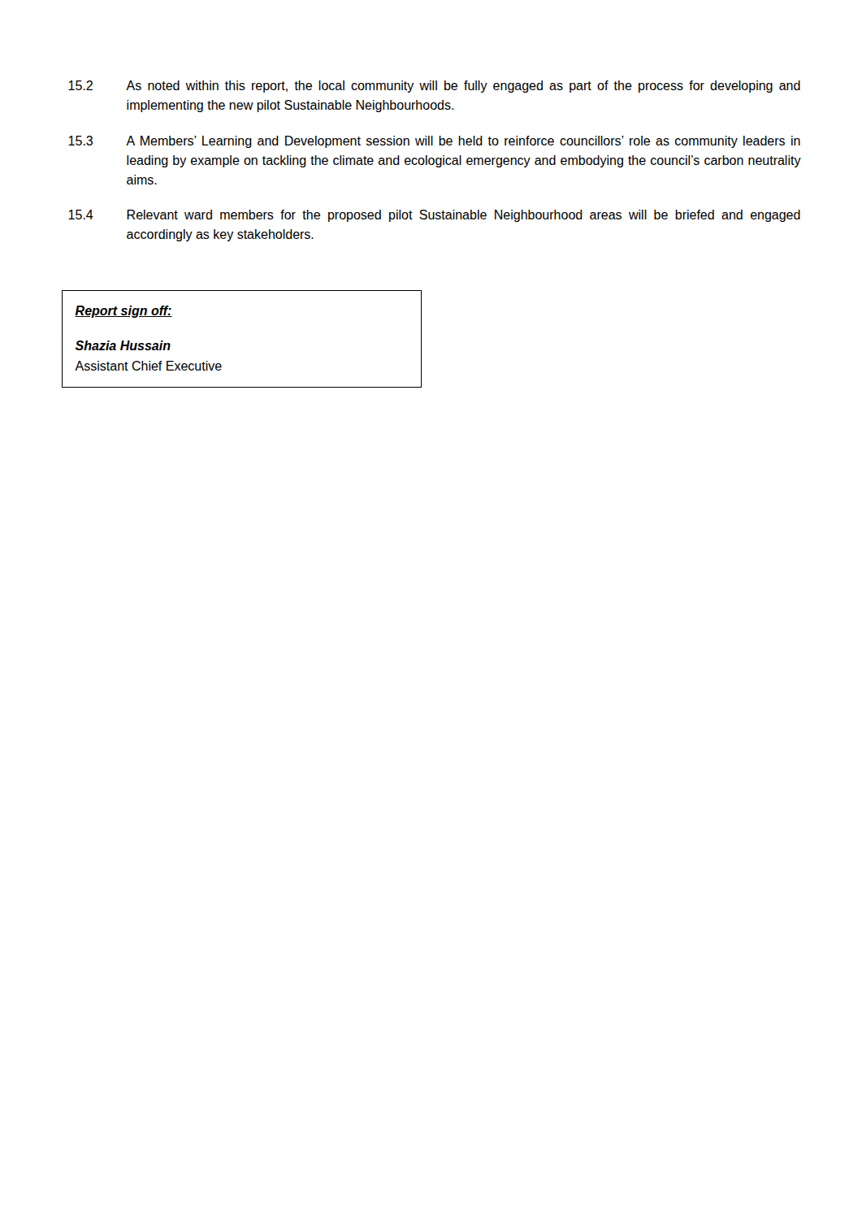15.2
As noted within this report, the local community will be fully engaged as part of the process for developing and implementing the new pilot Sustainable Neighbourhoods.
15.3
A Members’ Learning and Development session will be held to reinforce councillors’ role as community leaders in leading by example on tackling the climate and ecological emergency and embodying the council’s carbon neutrality aims.
15.4
Relevant ward members for the proposed pilot Sustainable Neighbourhood areas will be briefed and engaged accordingly as key stakeholders.
Report sign off:
Shazia Hussain
Assistant Chief Executive